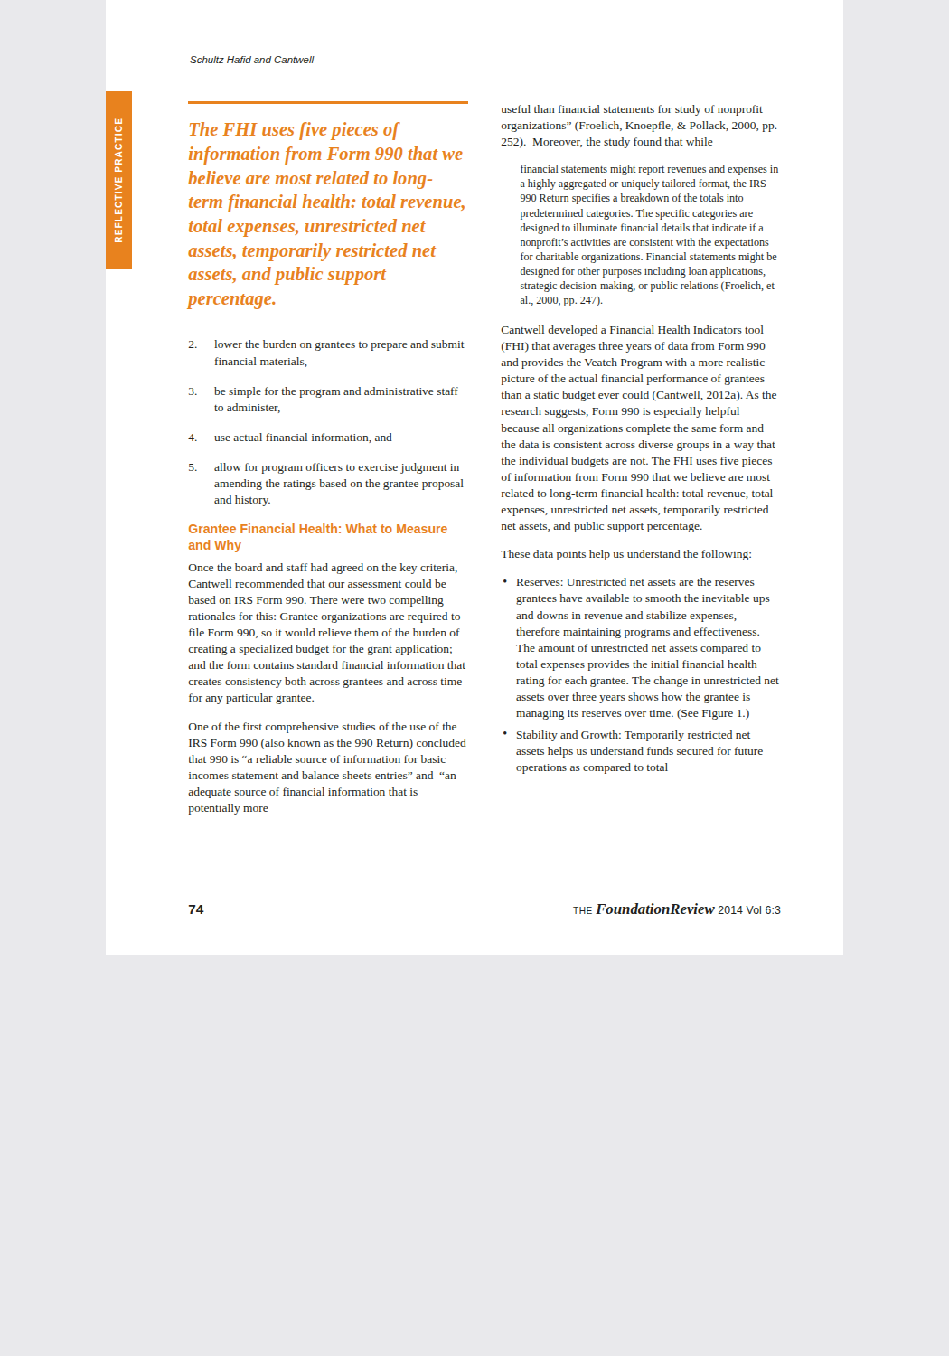Reflective Practice
Schultz Hafid and Cantwell
The FHI uses five pieces of information from Form 990 that we believe are most related to long-term financial health: total revenue, total expenses, unrestricted net assets, temporarily restricted net assets, and public support percentage.
2. lower the burden on grantees to prepare and submit financial materials,
3. be simple for the program and administrative staff to administer,
4. use actual financial information, and
5. allow for program officers to exercise judgment in amending the ratings based on the grantee proposal and history.
Grantee Financial Health: What to Measure and Why
Once the board and staff had agreed on the key criteria, Cantwell recommended that our assessment could be based on IRS Form 990. There were two compelling rationales for this: Grantee organizations are required to file Form 990, so it would relieve them of the burden of creating a specialized budget for the grant application; and the form contains standard financial information that creates consistency both across grantees and across time for any particular grantee.
One of the first comprehensive studies of the use of the IRS Form 990 (also known as the 990 Return) concluded that 990 is “a reliable source of information for basic incomes statement and balance sheets entries” and “an adequate source of financial information that is potentially more
useful than financial statements for study of nonprofit organizations” (Froelich, Knoepfle, & Pollack, 2000, pp. 252). Moreover, the study found that while
financial statements might report revenues and expenses in a highly aggregated or uniquely tailored format, the IRS 990 Return specifies a breakdown of the totals into predetermined categories. The specific categories are designed to illuminate financial details that indicate if a nonprofit’s activities are consistent with the expectations for charitable organizations. Financial statements might be designed for other purposes including loan applications, strategic decision-making, or public relations (Froelich, et al., 2000, pp. 247).
Cantwell developed a Financial Health Indicators tool (FHI) that averages three years of data from Form 990 and provides the Veatch Program with a more realistic picture of the actual financial performance of grantees than a static budget ever could (Cantwell, 2012a). As the research suggests, Form 990 is especially helpful because all organizations complete the same form and the data is consistent across diverse groups in a way that the individual budgets are not. The FHI uses five pieces of information from Form 990 that we believe are most related to long-term financial health: total revenue, total expenses, unrestricted net assets, temporarily restricted net assets, and public support percentage.
These data points help us understand the following:
Reserves: Unrestricted net assets are the reserves grantees have available to smooth the inevitable ups and downs in revenue and stabilize expenses, therefore maintaining programs and effectiveness. The amount of unrestricted net assets compared to total expenses provides the initial financial health rating for each grantee. The change in unrestricted net assets over three years shows how the grantee is managing its reserves over time. (See Figure 1.)
Stability and Growth: Temporarily restricted net assets helps us understand funds secured for future operations as compared to total
74
the FoundationReview 2014 Vol 6:3